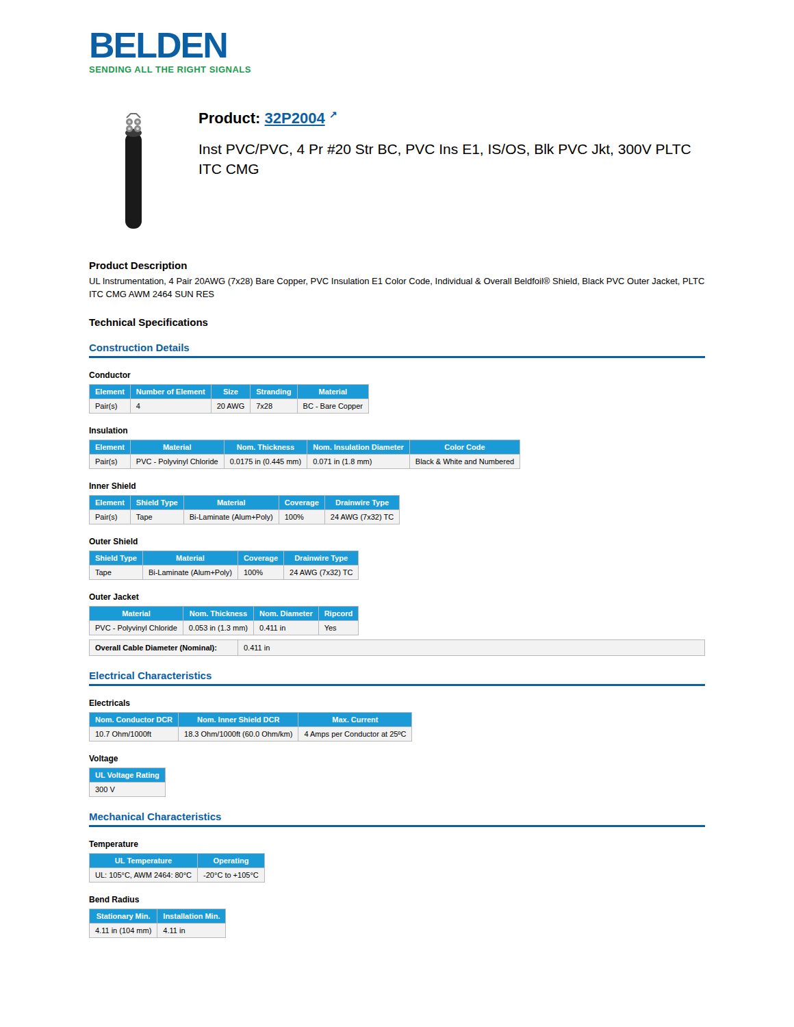BELDEN
SENDING ALL THE RIGHT SIGNALS
Product: 32P2004 ↗
Inst PVC/PVC, 4 Pr #20 Str BC, PVC Ins E1, IS/OS, Blk PVC Jkt, 300V PLTC ITC CMG
Product Description
UL Instrumentation, 4 Pair 20AWG (7x28) Bare Copper, PVC Insulation E1 Color Code, Individual & Overall Beldfoil® Shield, Black PVC Outer Jacket, PLTC ITC CMG AWM 2464 SUN RES
Technical Specifications
Construction Details
Conductor
| Element | Number of Element | Size | Stranding | Material |
| --- | --- | --- | --- | --- |
| Pair(s) | 4 | 20 AWG | 7x28 | BC - Bare Copper |
Insulation
| Element | Material | Nom. Thickness | Nom. Insulation Diameter | Color Code |
| --- | --- | --- | --- | --- |
| Pair(s) | PVC - Polyvinyl Chloride | 0.0175 in (0.445 mm) | 0.071 in (1.8 mm) | Black & White and Numbered |
Inner Shield
| Element | Shield Type | Material | Coverage | Drainwire Type |
| --- | --- | --- | --- | --- |
| Pair(s) | Tape | Bi-Laminate (Alum+Poly) | 100% | 24 AWG (7x32) TC |
Outer Shield
| Shield Type | Material | Coverage | Drainwire Type |
| --- | --- | --- | --- |
| Tape | Bi-Laminate (Alum+Poly) | 100% | 24 AWG (7x32) TC |
Outer Jacket
| Material | Nom. Thickness | Nom. Diameter | Ripcord |
| --- | --- | --- | --- |
| PVC - Polyvinyl Chloride | 0.053 in (1.3 mm) | 0.411 in | Yes |
| Overall Cable Diameter (Nominal): | 0.411 in |
Electrical Characteristics
Electricals
| Nom. Conductor DCR | Nom. Inner Shield DCR | Max. Current |
| --- | --- | --- |
| 10.7 Ohm/1000ft | 18.3 Ohm/1000ft (60.0 Ohm/km) | 4 Amps per Conductor at 25ºC |
Voltage
| UL Voltage Rating |
| --- |
| 300 V |
Mechanical Characteristics
Temperature
| UL Temperature | Operating |
| --- | --- |
| UL: 105°C, AWM 2464: 80°C | -20°C to +105°C |
Bend Radius
| Stationary Min. | Installation Min. |
| --- | --- |
| 4.11 in (104 mm) | 4.11 in |